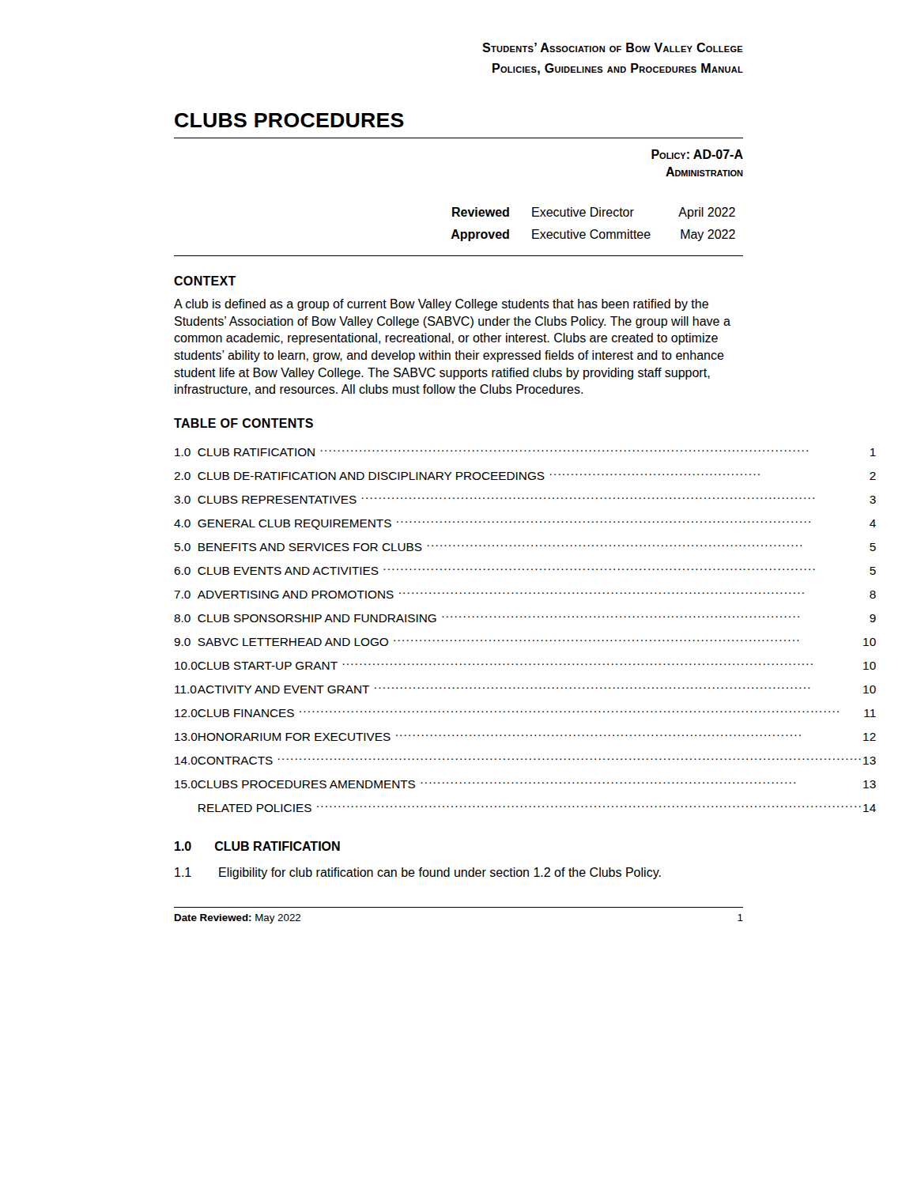Students’ Association of Bow Valley College
Policies, Guidelines and Procedures Manual
CLUBS PROCEDURES
Policy: AD-07-A
Administration
| Reviewed | Executive Director | April 2022 |
| Approved | Executive Committee | May 2022 |
CONTEXT
A club is defined as a group of current Bow Valley College students that has been ratified by the Students’ Association of Bow Valley College (SABVC) under the Clubs Policy. The group will have a common academic, representational, recreational, or other interest. Clubs are created to optimize students’ ability to learn, grow, and develop within their expressed fields of interest and to enhance student life at Bow Valley College. The SABVC supports ratified clubs by providing staff support, infrastructure, and resources. All clubs must follow the Clubs Procedures.
TABLE OF CONTENTS
| 1.0 | CLUB RATIFICATION ................................................................................................................. | 1 |
| 2.0 | CLUB DE-RATIFICATION AND DISCIPLINARY PROCEEDINGS ................................................. | 2 |
| 3.0 | CLUBS REPRESENTATIVES ......................................................................................................... | 3 |
| 4.0 | GENERAL CLUB REQUIREMENTS ................................................................................................ | 4 |
| 5.0 | BENEFITS AND SERVICES FOR CLUBS ....................................................................................... | 5 |
| 6.0 | CLUB EVENTS AND ACTIVITIES .................................................................................................... | 5 |
| 7.0 | ADVERTISING AND PROMOTIONS .............................................................................................. | 8 |
| 8.0 | CLUB SPONSORSHIP AND FUNDRAISING ................................................................................... | 9 |
| 9.0 | SABVC LETTERHEAD AND LOGO .............................................................................................. | 10 |
| 10.0 | CLUB START-UP GRANT ............................................................................................................. | 10 |
| 11.0 | ACTIVITY AND EVENT GRANT ..................................................................................................... | 10 |
| 12.0 | CLUB FINANCES ............................................................................................................................. | 11 |
| 13.0 | HONORARIUM FOR EXECUTIVES .............................................................................................. | 12 |
| 14.0 | CONTRACTS ....................................................................................................................................... | 13 |
| 15.0 | CLUBS PROCEDURES AMENDMENTS ....................................................................................... | 13 |
| | RELATED POLICIES .............................................................................................................................. | 14 |
1.0 CLUB RATIFICATION
1.1
Eligibility for club ratification can be found under section 1.2 of the Clubs Policy.
Date Reviewed: May 2022
1